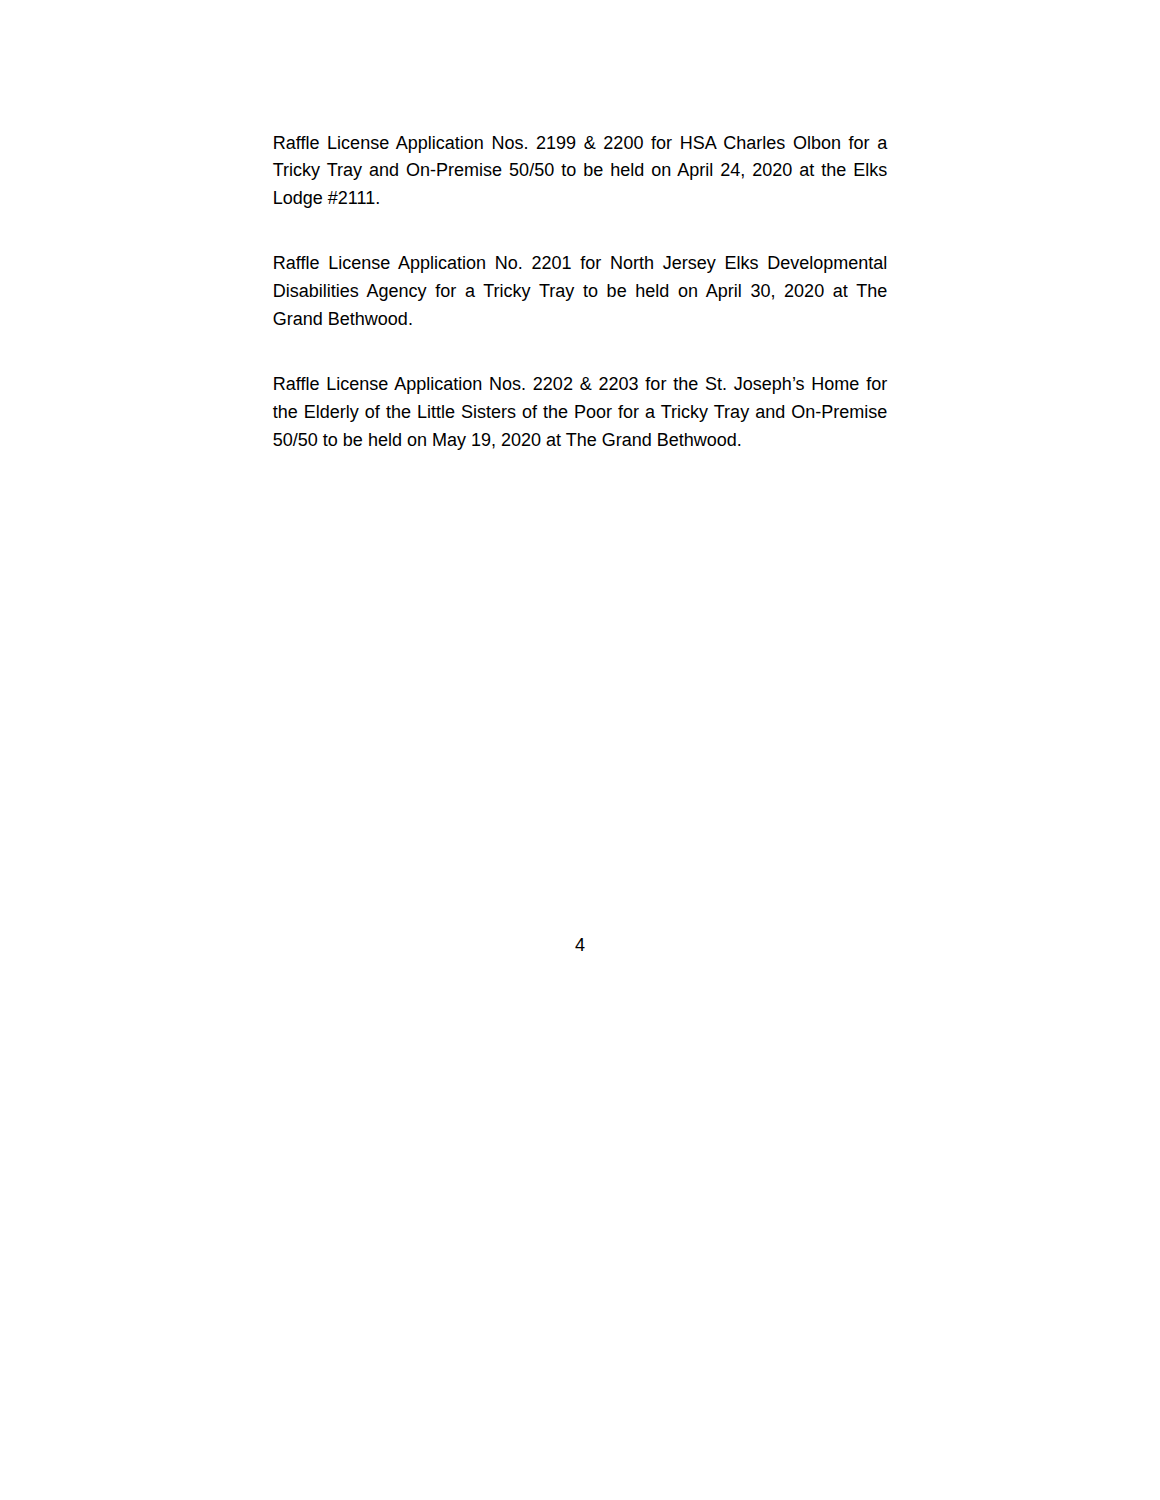Raffle License Application Nos. 2199 & 2200 for HSA Charles Olbon for a Tricky Tray and On-Premise 50/50 to be held on April 24, 2020 at the Elks Lodge #2111.
Raffle License Application No. 2201 for North Jersey Elks Developmental Disabilities Agency for a Tricky Tray to be held on April 30, 2020 at The Grand Bethwood.
Raffle License Application Nos. 2202 & 2203 for the St. Joseph’s Home for the Elderly of the Little Sisters of the Poor for a Tricky Tray and On-Premise 50/50 to be held on May 19, 2020 at The Grand Bethwood.
4